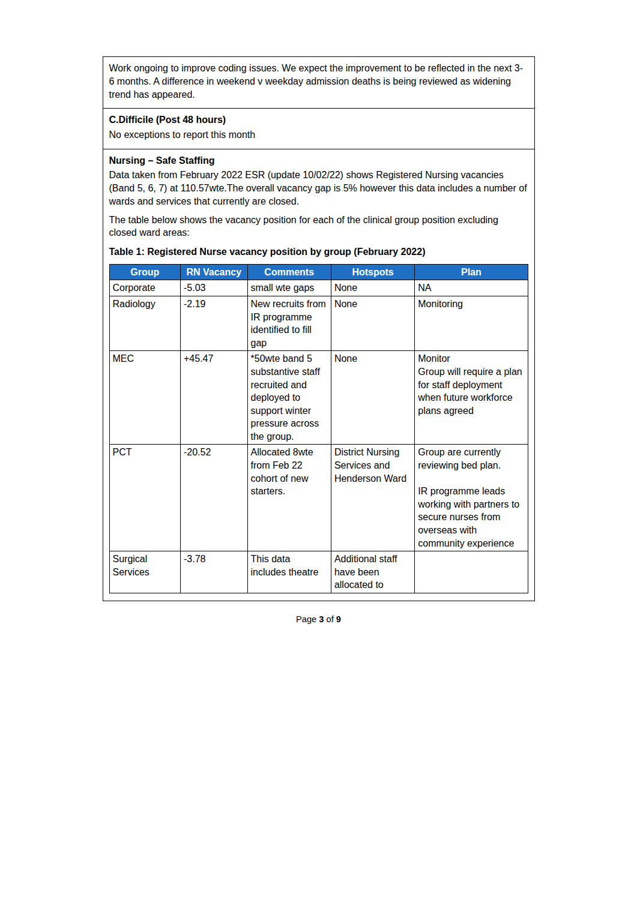Work ongoing to improve coding issues. We expect the improvement to be reflected in the next 3-6 months. A difference in weekend v weekday admission deaths is being reviewed as widening trend has appeared.
C.Difficile (Post 48 hours)
No exceptions to report this month
Nursing – Safe Staffing
Data taken from February 2022 ESR (update 10/02/22) shows Registered Nursing vacancies (Band 5, 6, 7) at 110.57wte.The overall vacancy gap is 5% however this data includes a number of wards and services that currently are closed.
The table below shows the vacancy position for each of the clinical group position excluding closed ward areas:
Table 1: Registered Nurse vacancy position by group (February 2022)
| Group | RN Vacancy | Comments | Hotspots | Plan |
| --- | --- | --- | --- | --- |
| Corporate | -5.03 | small wte gaps | None | NA |
| Radiology | -2.19 | New recruits from IR programme identified to fill gap | None | Monitoring |
| MEC | +45.47 | *50wte band 5 substantive staff recruited and deployed to support winter pressure across the group. | None | Monitor Group will require a plan for staff deployment when future workforce plans agreed |
| PCT | -20.52 | Allocated 8wte from Feb 22 cohort of new starters. | District Nursing Services and Henderson Ward | Group are currently reviewing bed plan. IR programme leads working with partners to secure nurses from overseas with community experience |
| Surgical Services | -3.78 | This data includes theatre | Additional staff have been allocated to | |
Page 3 of 9